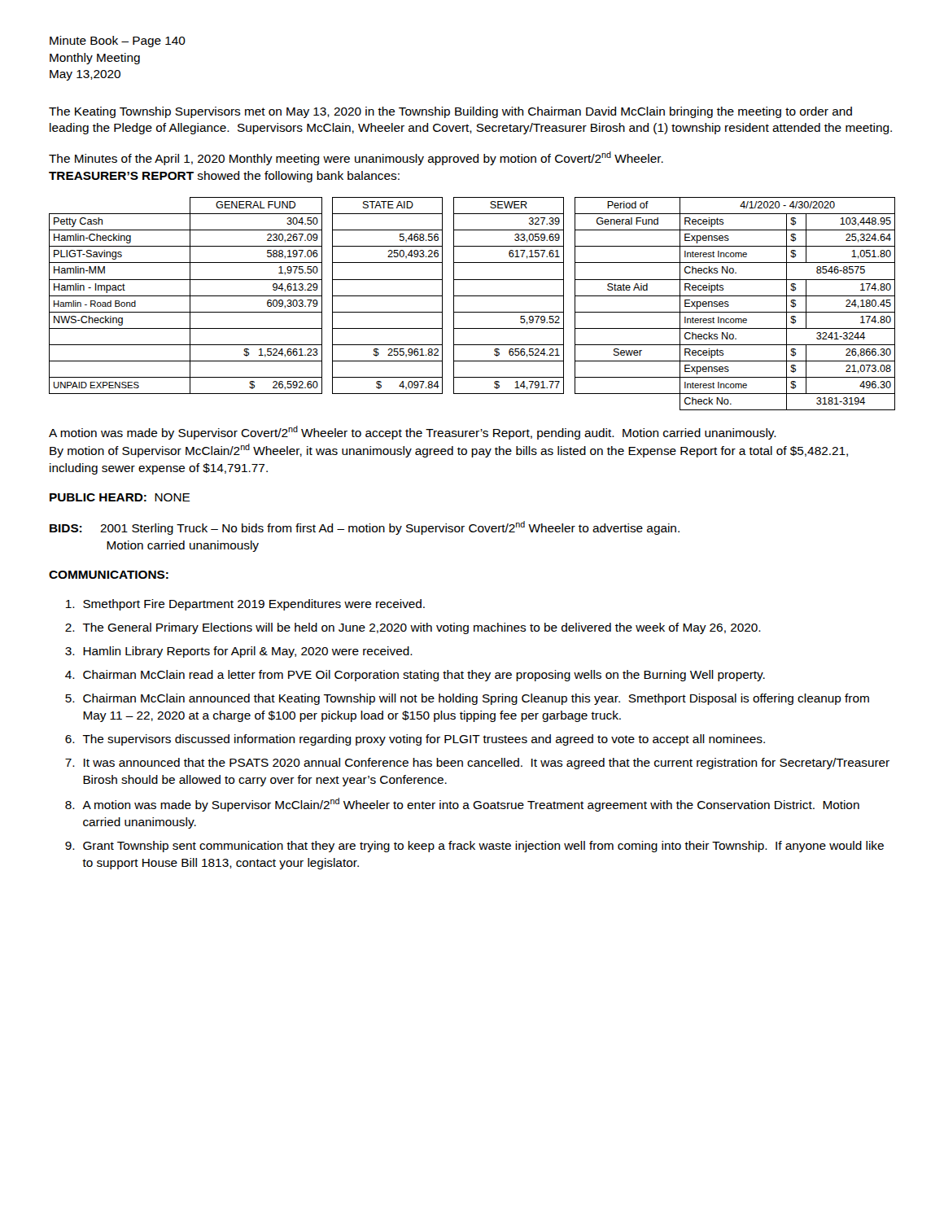Minute Book – Page 140
Monthly Meeting
May 13,2020
The Keating Township Supervisors met on May 13, 2020 in the Township Building with Chairman David McClain bringing the meeting to order and leading the Pledge of Allegiance. Supervisors McClain, Wheeler and Covert, Secretary/Treasurer Birosh and (1) township resident attended the meeting.
The Minutes of the April 1, 2020 Monthly meeting were unanimously approved by motion of Covert/2nd Wheeler.
TREASURER’S REPORT showed the following bank balances:
| | | GENERAL FUND | | STATE AID | | SEWER | | Period of | 4/1/2020 - 4/30/2020 |
| Petty Cash | 304.50 | | | | 327.39 | | General Fund | Receipts | $ | 103,448.95 |
| Hamlin-Checking | 230,267.09 | | 5,468.56 | | 33,059.69 | | | Expenses | $ | 25,324.64 |
| PLIGT-Savings | 588,197.06 | | 250,493.26 | | 617,157.61 | | | Interest Income | $ | 1,051.80 |
| Hamlin-MM | 1,975.50 | | | | | | | Checks No. | 8546-8575 |
| Hamlin - Impact | 94,613.29 | | | | | | State Aid | Receipts | $ | 174.80 |
| Hamlin - Road Bond | 609,303.79 | | | | | | | Expenses | $ | 24,180.45 |
| NWS-Checking | | | | | 5,979.52 | | | Interest Income | $ | 174.80 |
| | | | | | | | | Checks No. | 3241-3244 |
| | $ 1,524,661.23 | | $ 255,961.82 | | $ 656,524.21 | | Sewer | Receipts | $ | 26,866.30 |
| | | | | | | | | Expenses | $ | 21,073.08 |
| UNPAID EXPENSES | $ 26,592.60 | | $ 4,097.84 | | $ 14,791.77 | | | Interest Income | $ | 496.30 |
| | | | | | | | | Check No. | 3181-3194 |
A motion was made by Supervisor Covert/2nd Wheeler to accept the Treasurer’s Report, pending audit. Motion carried unanimously.
By motion of Supervisor McClain/2nd Wheeler, it was unanimously agreed to pay the bills as listed on the Expense Report for a total of $5,482.21, including sewer expense of $14,791.77.
PUBLIC HEARD: NONE
BIDS: 2001 Sterling Truck – No bids from first Ad – motion by Supervisor Covert/2nd Wheeler to advertise again.
Motion carried unanimously
COMMUNICATIONS:
Smethport Fire Department 2019 Expenditures were received.
The General Primary Elections will be held on June 2,2020 with voting machines to be delivered the week of May 26, 2020.
Hamlin Library Reports for April & May, 2020 were received.
Chairman McClain read a letter from PVE Oil Corporation stating that they are proposing wells on the Burning Well property.
Chairman McClain announced that Keating Township will not be holding Spring Cleanup this year. Smethport Disposal is offering cleanup from May 11 – 22, 2020 at a charge of $100 per pickup load or $150 plus tipping fee per garbage truck.
The supervisors discussed information regarding proxy voting for PLGIT trustees and agreed to vote to accept all nominees.
It was announced that the PSATS 2020 annual Conference has been cancelled. It was agreed that the current registration for Secretary/Treasurer Birosh should be allowed to carry over for next year’s Conference.
A motion was made by Supervisor McClain/2nd Wheeler to enter into a Goatsrue Treatment agreement with the Conservation District. Motion carried unanimously.
Grant Township sent communication that they are trying to keep a frack waste injection well from coming into their Township. If anyone would like to support House Bill 1813, contact your legislator.